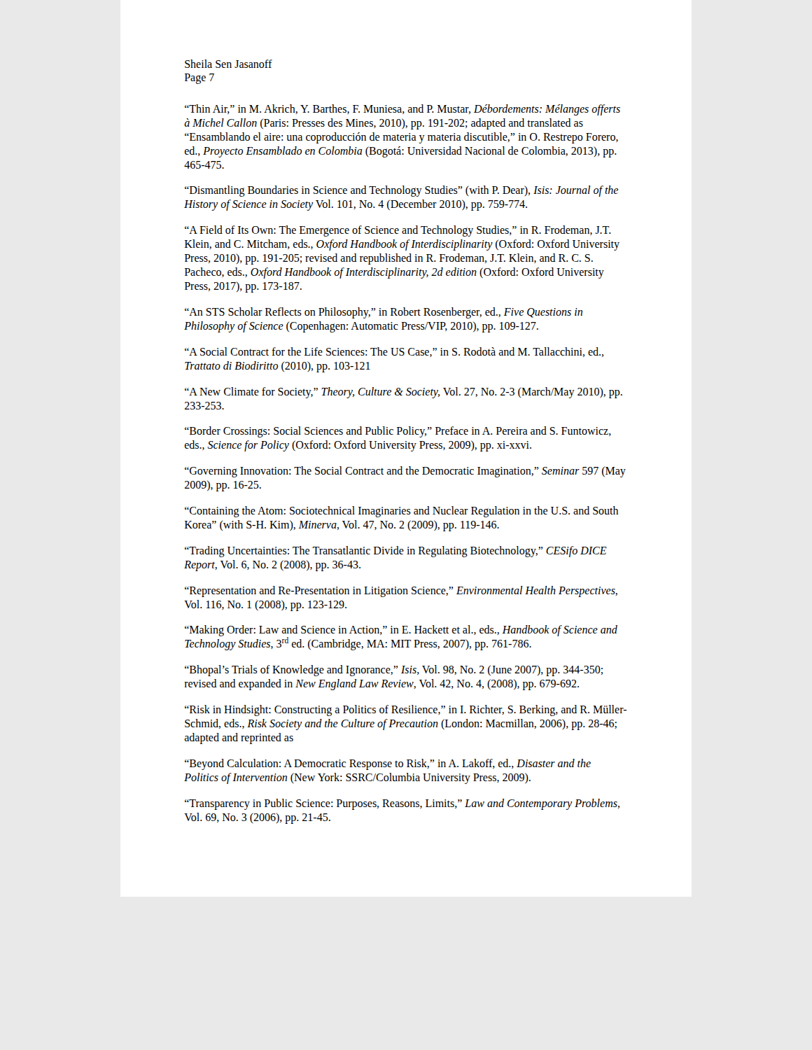Sheila Sen Jasanoff
Page 7
“Thin Air,” in M. Akrich, Y. Barthes, F. Muniesa, and P. Mustar, Débordements: Mélanges offerts à Michel Callon (Paris: Presses des Mines, 2010), pp. 191-202; adapted and translated as “Ensamblando el aire: una coproducción de materia y materia discutible,” in O. Restrepo Forero, ed., Proyecto Ensamblado en Colombia (Bogotá: Universidad Nacional de Colombia, 2013), pp. 465-475.
“Dismantling Boundaries in Science and Technology Studies” (with P. Dear), Isis: Journal of the History of Science in Society Vol. 101, No. 4 (December 2010), pp. 759-774.
“A Field of Its Own: The Emergence of Science and Technology Studies,” in R. Frodeman, J.T. Klein, and C. Mitcham, eds., Oxford Handbook of Interdisciplinarity (Oxford: Oxford University Press, 2010), pp. 191-205; revised and republished in R. Frodeman, J.T. Klein, and R. C. S. Pacheco, eds., Oxford Handbook of Interdisciplinarity, 2d edition (Oxford: Oxford University Press, 2017), pp. 173-187.
“An STS Scholar Reflects on Philosophy,” in Robert Rosenberger, ed., Five Questions in Philosophy of Science (Copenhagen: Automatic Press/VIP, 2010), pp. 109-127.
“A Social Contract for the Life Sciences: The US Case,” in S. Rodotà and M. Tallacchini, ed., Trattato di Biodiritto (2010), pp. 103-121
“A New Climate for Society,” Theory, Culture & Society, Vol. 27, No. 2-3 (March/May 2010), pp. 233-253.
“Border Crossings: Social Sciences and Public Policy,” Preface in A. Pereira and S. Funtowicz, eds., Science for Policy (Oxford: Oxford University Press, 2009), pp. xi-xxvi.
“Governing Innovation: The Social Contract and the Democratic Imagination,” Seminar 597 (May 2009), pp. 16-25.
“Containing the Atom: Sociotechnical Imaginaries and Nuclear Regulation in the U.S. and South Korea” (with S-H. Kim), Minerva, Vol. 47, No. 2 (2009), pp. 119-146.
“Trading Uncertainties: The Transatlantic Divide in Regulating Biotechnology,” CESifo DICE Report, Vol. 6, No. 2 (2008), pp. 36-43.
“Representation and Re-Presentation in Litigation Science,” Environmental Health Perspectives, Vol. 116, No. 1 (2008), pp. 123-129.
“Making Order: Law and Science in Action,” in E. Hackett et al., eds., Handbook of Science and Technology Studies, 3rd ed. (Cambridge, MA: MIT Press, 2007), pp. 761-786.
“Bhopal’s Trials of Knowledge and Ignorance,” Isis, Vol. 98, No. 2 (June 2007), pp. 344-350; revised and expanded in New England Law Review, Vol. 42, No. 4, (2008), pp. 679-692.
“Risk in Hindsight: Constructing a Politics of Resilience,” in I. Richter, S. Berking, and R. Müller-Schmid, eds., Risk Society and the Culture of Precaution (London: Macmillan, 2006), pp. 28-46; adapted and reprinted as
“Beyond Calculation: A Democratic Response to Risk,” in A. Lakoff, ed., Disaster and the Politics of Intervention (New York: SSRC/Columbia University Press, 2009).
“Transparency in Public Science: Purposes, Reasons, Limits,” Law and Contemporary Problems, Vol. 69, No. 3 (2006), pp. 21-45.